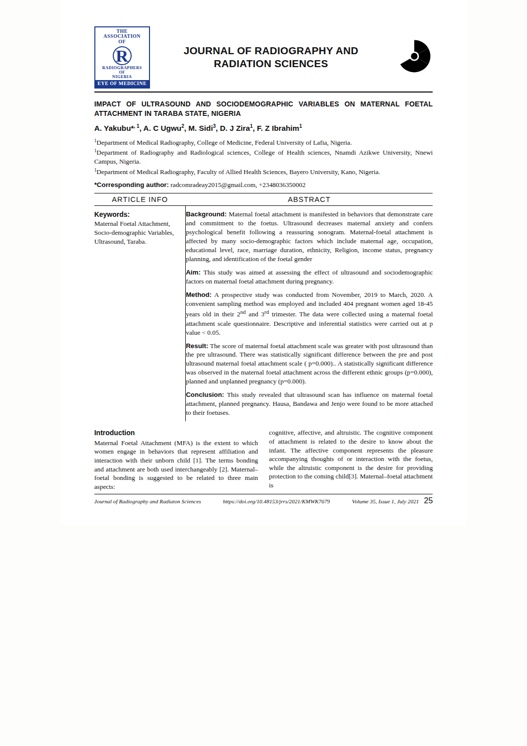THE
ASSOCIATION
OF
R
RADIOGRAPHERS
OF
NIGERIA
EYE OF MEDICINE
JOURNAL OF RADIOGRAPHY AND
RADIATION SCIENCES
Impact of Ultrasound and Sociodemographic Variables on Maternal Foetal Attachment in Taraba State, Nigeria
A. Yakubu*, 1, A. C Ugwu2, M. Sidi3, D. J Zira1, F. Z Ibrahim1
1Department of Medical Radiography, College of Medicine, Federal University of Lafia, Nigeria.
1Department of Radiography and Radiological sciences, College of Health sciences, Nnamdi Azikwe University, Nnewi Campus, Nigeria.
1Department of Medical Radiography, Faculty of Allied Health Sciences, Bayero University, Kano, Nigeria.
*Corresponding author: radcomradeay2015@gmail.com, +2348036350002
| ARTICLE INFO | ABSTRACT |
| --- | --- |
| Keywords: Maternal Foetal Attachment, Socio-demographic Variables, Ultrasound, Taraba. | Background: Maternal foetal attachment is manifested in behaviors that demonstrate care and commitment to the foetus. Ultrasound decreases maternal anxiety and confers psychological benefit following a reassuring sonogram. Maternal-foetal attachment is affected by many socio-demographic factors which include maternal age, occupation, educational level, race, marriage duration, ethnicity, Religion, income status, pregnancy planning, and identification of the foetal gender Aim: This study was aimed at assessing the effect of ultrasound and sociodemographic factors on maternal foetal attachment during pregnancy. Method: A prospective study was conducted from November, 2019 to March, 2020. A convenient sampling method was employed and included 404 pregnant women aged 18-45 years old in their 2 nd and 3 rd trimester. The data were collected using a maternal foetal attachment scale questionnaire. Descriptive and inferential statistics were carried out at p value < 0.05. Result: The score of maternal foetal attachment scale was greater with post ultrasound than the pre ultrasound. There was statistically significant difference between the pre and post ultrasound maternal foetal attachment scale ( p=0.000).. A statistically significant difference was observed in the maternal foetal attachment across the different ethnic groups (p=0.000), planned and unplanned pregnancy (p=0.000). Conclusion: This study revealed that ultrasound scan has influence on maternal foetal attachment, planned pregnancy. Hausa, Bandawa and Jenjo were found to be more attached to their foetuses. |
Introduction
Maternal Foetal Attachment (MFA) is the extent to which women engage in behaviors that represent affiliation and interaction with their unborn child [1]. The terms bonding and attachment are both used interchangeably [2]. Maternal–foetal bonding is suggested to be related to three main aspects:
cognitive, affective, and altruistic. The cognitive component of attachment is related to the desire to know about the infant. The affective component represents the pleasure accompanying thoughts of or interaction with the foetus, while the altruistic component is the desire for providing protection to the coming child[3]. Maternal–foetal attachment is
Journal of Radiography and Radiaton Sciences
https://doi.org/10.48153/jrrs/2021/KMWK7679
Volume 35, Issue 1, July 2021
25